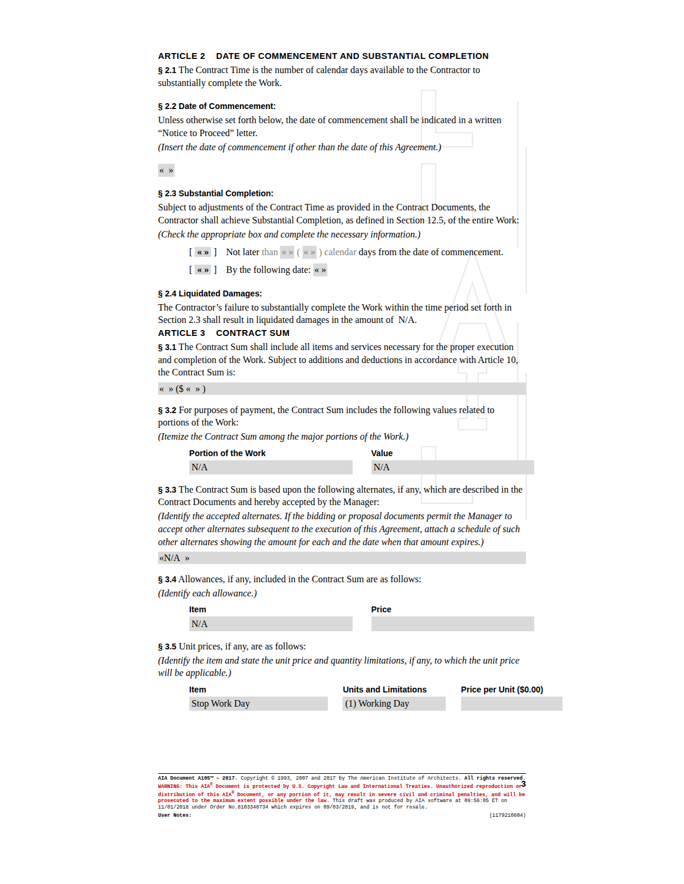ARTICLE 2 DATE OF COMMENCEMENT AND SUBSTANTIAL COMPLETION
§ 2.1 The Contract Time is the number of calendar days available to the Contractor to substantially complete the Work.
§ 2.2 Date of Commencement:
Unless otherwise set forth below, the date of commencement shall be indicated in a written “Notice to Proceed” letter.
(Insert the date of commencement if other than the date of this Agreement.)
« »
§ 2.3 Substantial Completion:
Subject to adjustments of the Contract Time as provided in the Contract Documents, the Contractor shall achieve Substantial Completion, as defined in Section 12.5, of the entire Work:
(Check the appropriate box and complete the necessary information.)
[ « » ] Not later than « » ( « » ) calendar days from the date of commencement.
[ « » ] By the following date: « »
§ 2.4 Liquidated Damages:
The Contractor’s failure to substantially complete the Work within the time period set forth in Section 2.3 shall result in liquidated damages in the amount of N/A.
ARTICLE 3 CONTRACT SUM
§ 3.1 The Contract Sum shall include all items and services necessary for the proper execution and completion of the Work. Subject to additions and deductions in accordance with Article 10, the Contract Sum is:
« » ($ « » )
§ 3.2 For purposes of payment, the Contract Sum includes the following values related to portions of the Work:
(Itemize the Contract Sum among the major portions of the Work.)
| Portion of the Work | | Value |
| --- | --- | --- |
| N/A | | N/A |
§ 3.3 The Contract Sum is based upon the following alternates, if any, which are described in the Contract Documents and hereby accepted by the Manager:
(Identify the accepted alternates. If the bidding or proposal documents permit the Manager to accept other alternates subsequent to the execution of this Agreement, attach a schedule of such other alternates showing the amount for each and the date when that amount expires.)
«N/A »
§ 3.4 Allowances, if any, included in the Contract Sum are as follows:
(Identify each allowance.)
| Item | | Price |
| --- | --- | --- |
| N/A | | |
§ 3.5 Unit prices, if any, are as follows:
(Identify the item and state the unit price and quantity limitations, if any, to which the unit price will be applicable.)
| Item | | Units and Limitations | | Price per Unit ($0.00) |
| --- | --- | --- | --- | --- |
| Stop Work Day | | (1) Working Day | | |
3
AIA Document A105™ – 2017. Copyright © 1993, 2007 and 2017 by The American Institute of Architects. All rights reserved. WARNING: This AIA® Document is protected by U.S. Copyright Law and International Treaties. Unauthorized reproduction or distribution of this AIA® Document, or any portion of it, may result in severe civil and criminal penalties, and will be prosecuted to the maximum extent possible under the law. This draft was produced by AIA software at 09:56:05 ET on 11/01/2018 under Order No.8103340734 which expires on 09/03/2019, and is not for resale.
User Notes: (1179210604)